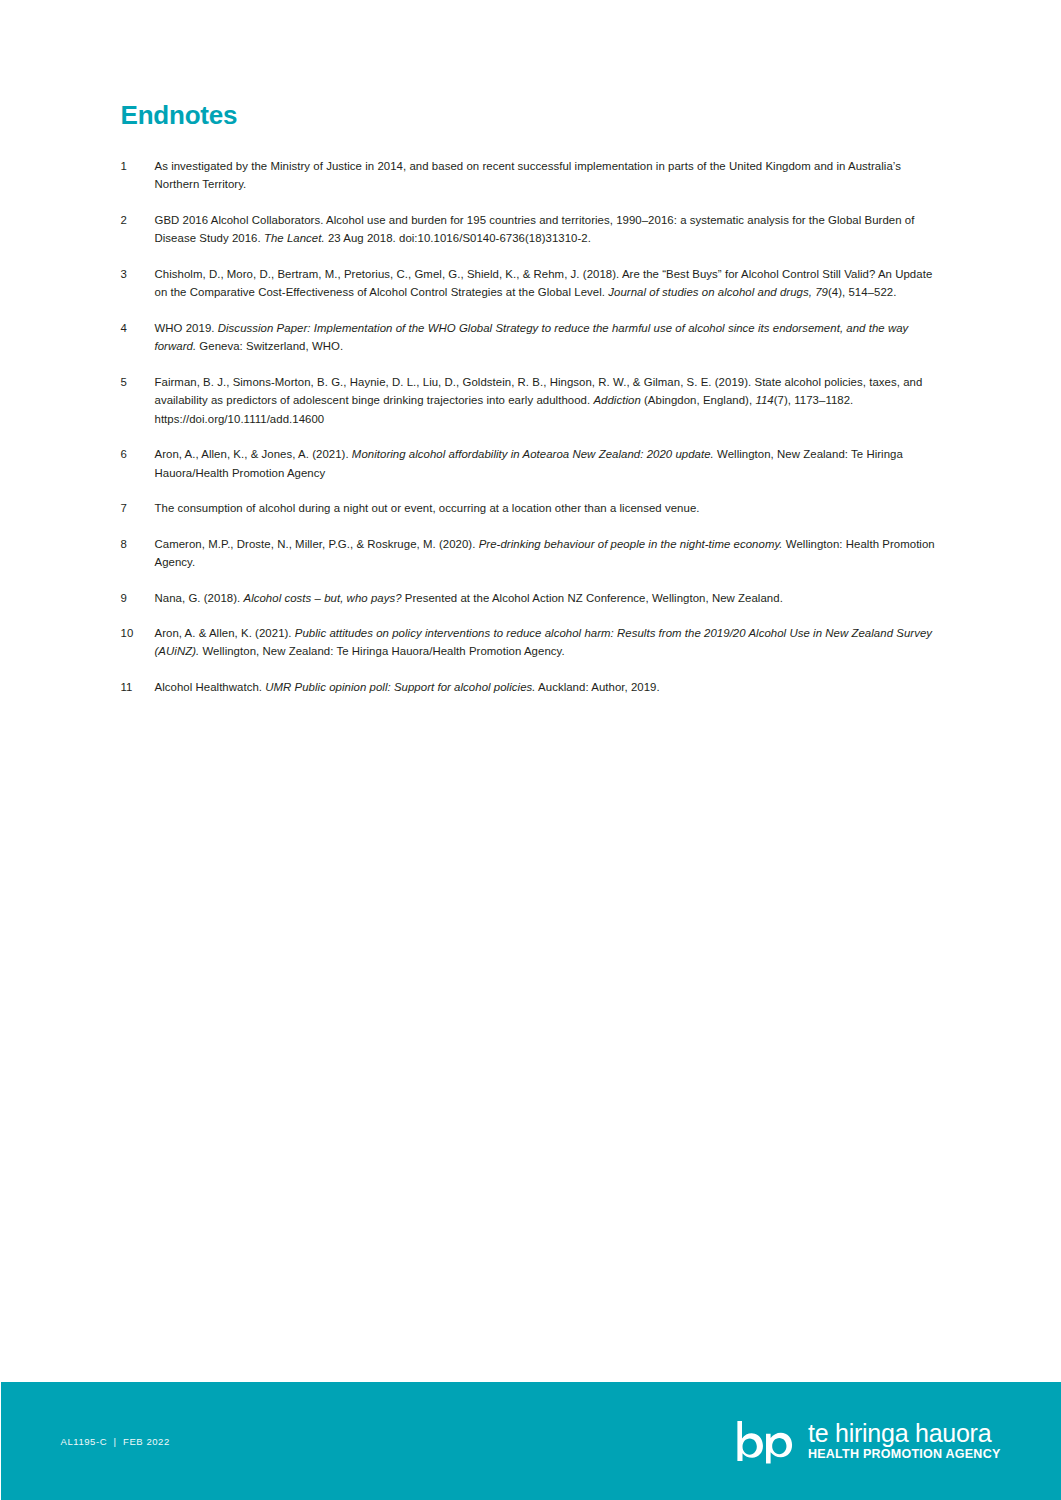Endnotes
As investigated by the Ministry of Justice in 2014, and based on recent successful implementation in parts of the United Kingdom and in Australia’s Northern Territory.
GBD 2016 Alcohol Collaborators. Alcohol use and burden for 195 countries and territories, 1990–2016: a systematic analysis for the Global Burden of Disease Study 2016. The Lancet. 23 Aug 2018. doi:10.1016/S0140-6736(18)31310-2.
Chisholm, D., Moro, D., Bertram, M., Pretorius, C., Gmel, G., Shield, K., & Rehm, J. (2018). Are the “Best Buys” for Alcohol Control Still Valid? An Update on the Comparative Cost-Effectiveness of Alcohol Control Strategies at the Global Level. Journal of studies on alcohol and drugs, 79(4), 514–522.
WHO 2019. Discussion Paper: Implementation of the WHO Global Strategy to reduce the harmful use of alcohol since its endorsement, and the way forward. Geneva: Switzerland, WHO.
Fairman, B. J., Simons-Morton, B. G., Haynie, D. L., Liu, D., Goldstein, R. B., Hingson, R. W., & Gilman, S. E. (2019). State alcohol policies, taxes, and availability as predictors of adolescent binge drinking trajectories into early adulthood. Addiction (Abingdon, England), 114(7), 1173–1182. https://doi.org/10.1111/add.14600
Aron, A., Allen, K., & Jones, A. (2021). Monitoring alcohol affordability in Aotearoa New Zealand: 2020 update. Wellington, New Zealand: Te Hiringa Hauora/Health Promotion Agency
The consumption of alcohol during a night out or event, occurring at a location other than a licensed venue.
Cameron, M.P., Droste, N., Miller, P.G., & Roskruge, M. (2020). Pre-drinking behaviour of people in the night-time economy. Wellington: Health Promotion Agency.
Nana, G. (2018). Alcohol costs – but, who pays? Presented at the Alcohol Action NZ Conference, Wellington, New Zealand.
Aron, A. & Allen, K. (2021). Public attitudes on policy interventions to reduce alcohol harm: Results from the 2019/20 Alcohol Use in New Zealand Survey (AUiNZ). Wellington, New Zealand: Te Hiringa Hauora/Health Promotion Agency.
Alcohol Healthwatch. UMR Public opinion poll: Support for alcohol policies. Auckland: Author, 2019.
AL1195-C | FEB 2022
te hiringa hauora HEALTH PROMOTION AGENCY